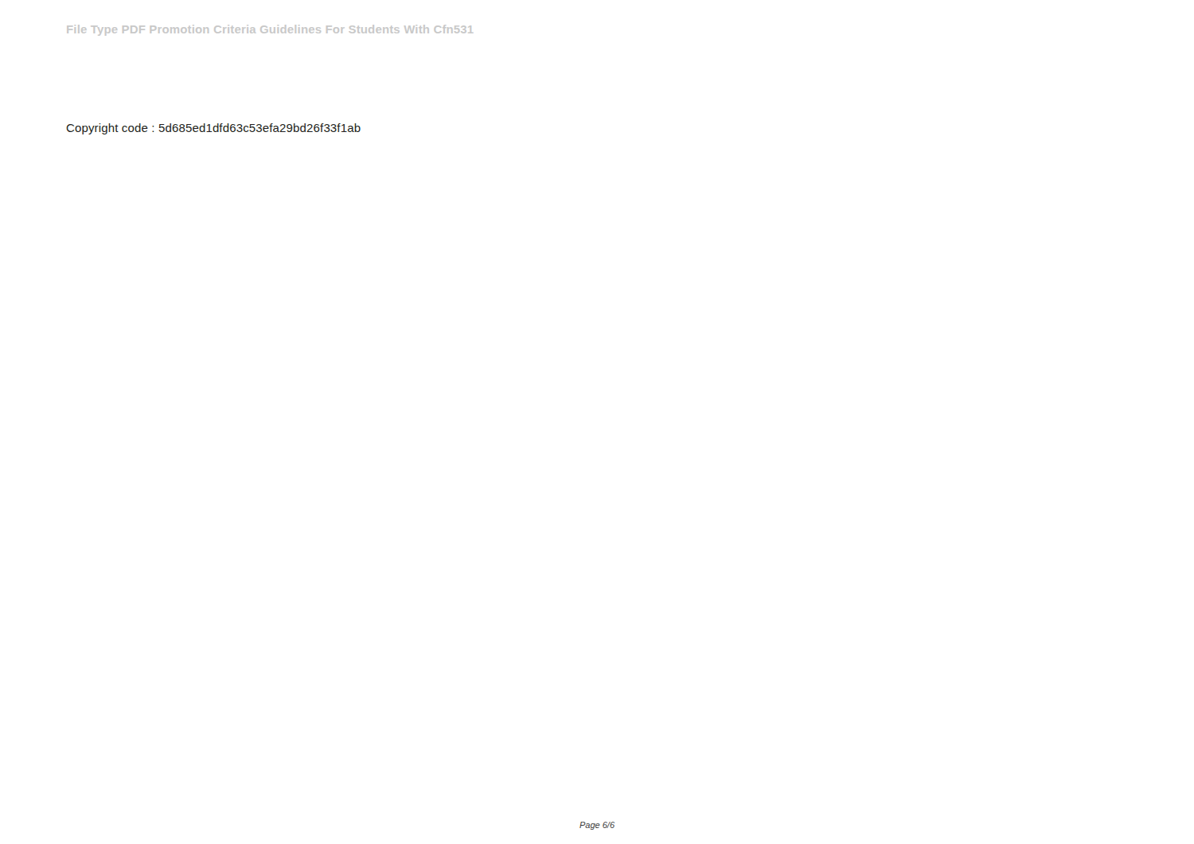File Type PDF Promotion Criteria Guidelines For Students With Cfn531
Copyright code : 5d685ed1dfd63c53efa29bd26f33f1ab
Page 6/6